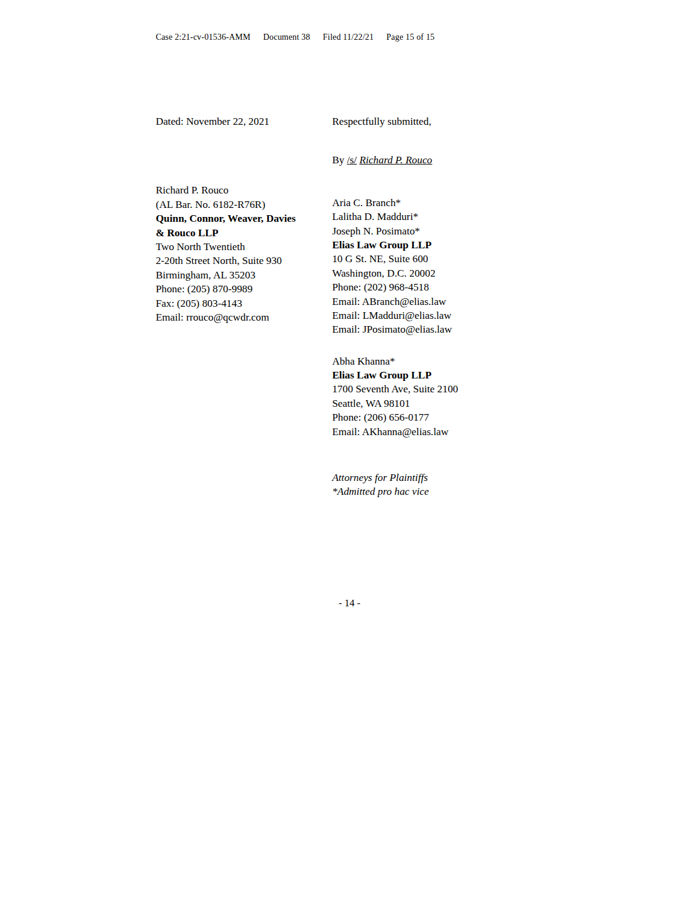Case 2:21-cv-01536-AMM Document 38 Filed 11/22/21 Page 15 of 15
Dated: November 22, 2021
Richard P. Rouco
(AL Bar. No. 6182-R76R)
Quinn, Connor, Weaver, Davies
& Rouco LLP
Two North Twentieth
2-20th Street North, Suite 930
Birmingham, AL 35203
Phone: (205) 870-9989
Fax: (205) 803-4143
Email: rrouco@qcwdr.com
Respectfully submitted,
By /s/ Richard P. Rouco
Aria C. Branch*
Lalitha D. Madduri*
Joseph N. Posimato*
Elias Law Group LLP
10 G St. NE, Suite 600
Washington, D.C. 20002
Phone: (202) 968-4518
Email: ABranch@elias.law
Email: LMadduri@elias.law
Email: JPosimato@elias.law
Abha Khanna*
Elias Law Group LLP
1700 Seventh Ave, Suite 2100
Seattle, WA 98101
Phone: (206) 656-0177
Email: AKhanna@elias.law
Attorneys for Plaintiffs
*Admitted pro hac vice
- 14 -